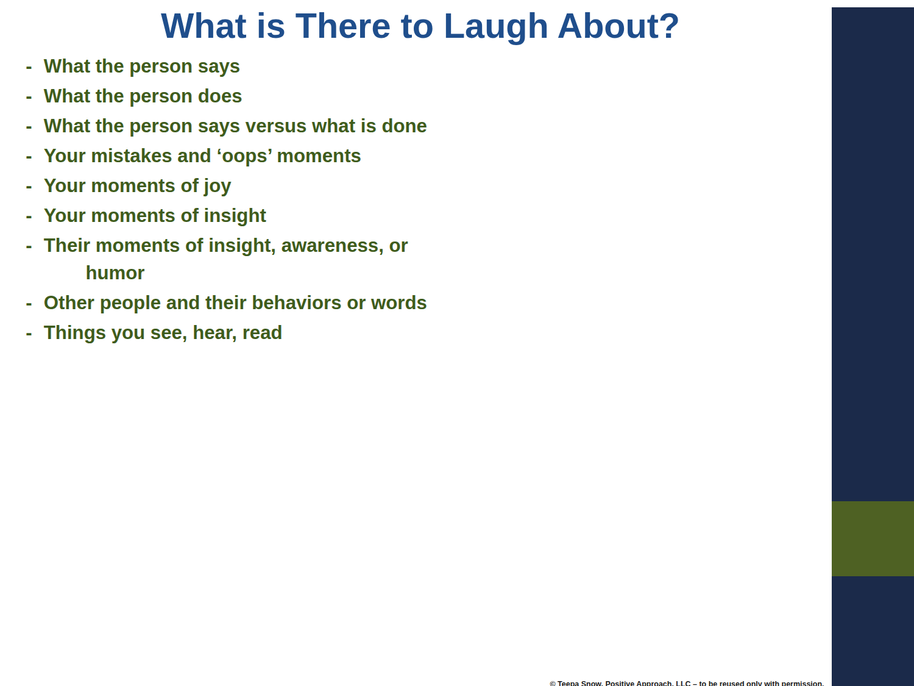What is There to Laugh About?
What the person says
What the person does
What the person says versus what is done
Your mistakes and ‘oops’ moments
Your moments of joy
Your moments of insight
Their moments of insight, awareness, or humor
Other people and their behaviors or words
Things you see, hear, read
© Teepa Snow, Positive Approach, LLC – to be reused only with permission.